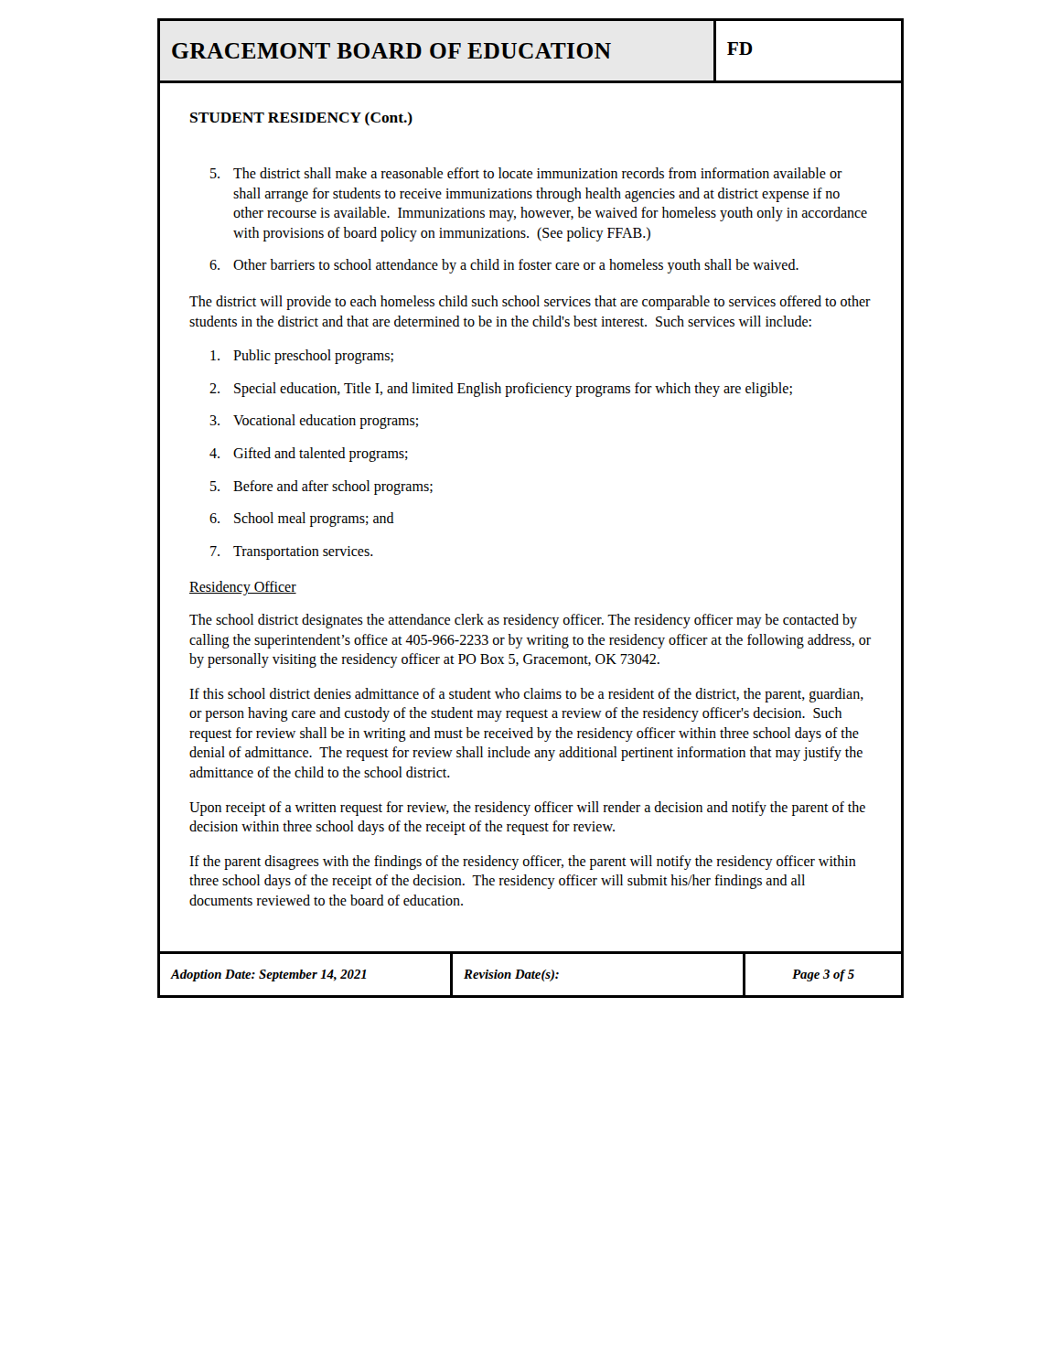GRACEMONT BOARD OF EDUCATION
FD
STUDENT RESIDENCY (Cont.)
The district shall make a reasonable effort to locate immunization records from information available or shall arrange for students to receive immunizations through health agencies and at district expense if no other recourse is available. Immunizations may, however, be waived for homeless youth only in accordance with provisions of board policy on immunizations. (See policy FFAB.)
Other barriers to school attendance by a child in foster care or a homeless youth shall be waived.
The district will provide to each homeless child such school services that are comparable to services offered to other students in the district and that are determined to be in the child's best interest. Such services will include:
Public preschool programs;
Special education, Title I, and limited English proficiency programs for which they are eligible;
Vocational education programs;
Gifted and talented programs;
Before and after school programs;
School meal programs; and
Transportation services.
Residency Officer
The school district designates the attendance clerk as residency officer. The residency officer may be contacted by calling the superintendent’s office at 405-966-2233 or by writing to the residency officer at the following address, or by personally visiting the residency officer at PO Box 5, Gracemont, OK 73042.
If this school district denies admittance of a student who claims to be a resident of the district, the parent, guardian, or person having care and custody of the student may request a review of the residency officer's decision. Such request for review shall be in writing and must be received by the residency officer within three school days of the denial of admittance. The request for review shall include any additional pertinent information that may justify the admittance of the child to the school district.
Upon receipt of a written request for review, the residency officer will render a decision and notify the parent of the decision within three school days of the receipt of the request for review.
If the parent disagrees with the findings of the residency officer, the parent will notify the residency officer within three school days of the receipt of the decision. The residency officer will submit his/her findings and all documents reviewed to the board of education.
Adoption Date: September 14, 2021
Revision Date(s):
Page 3 of 5